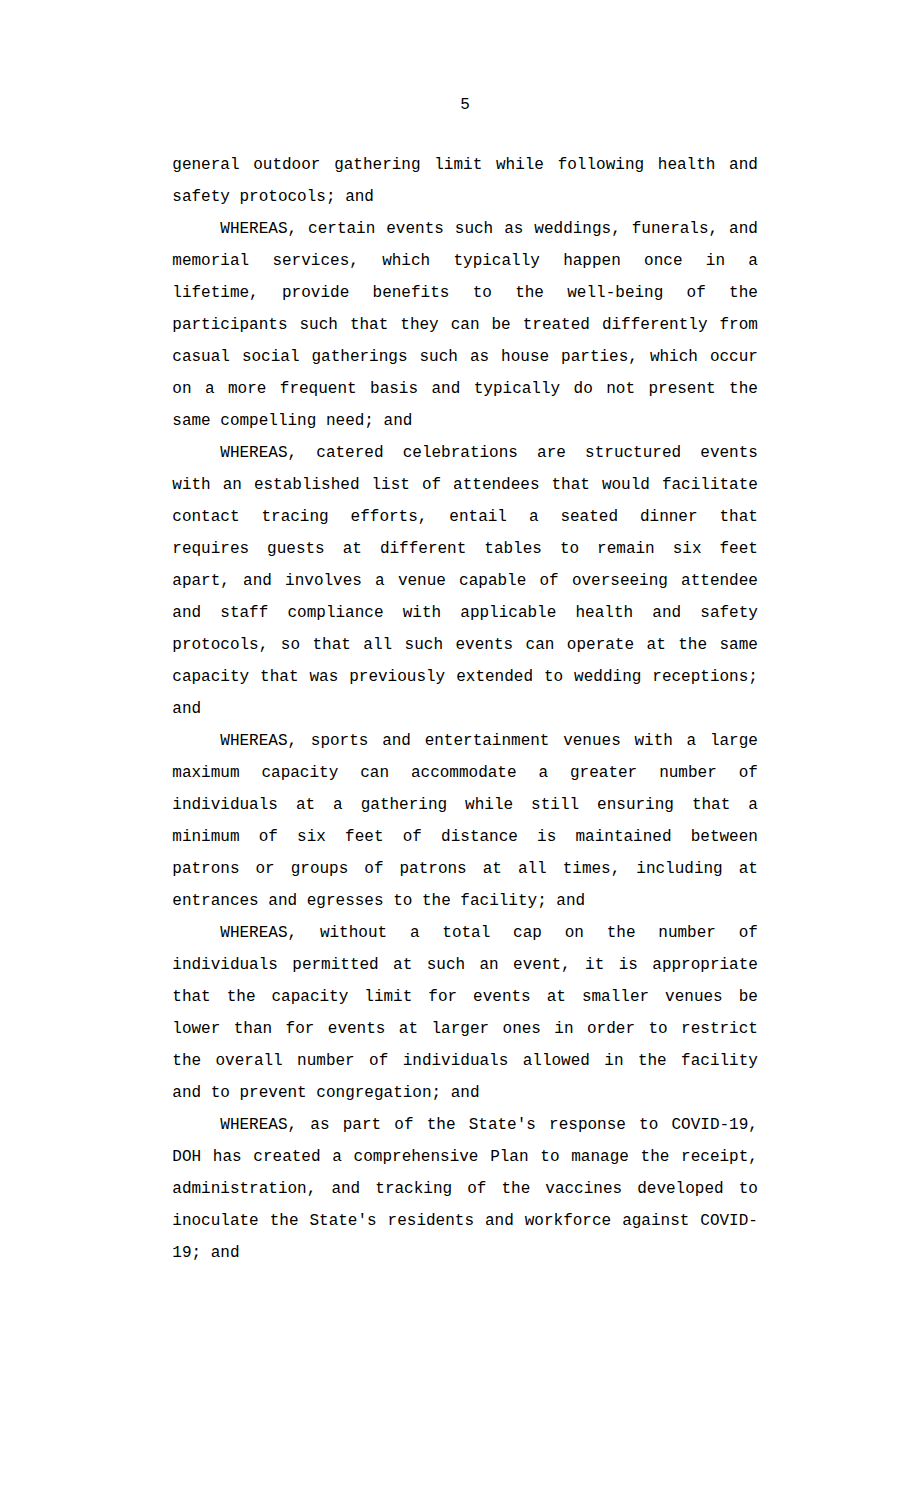5
general outdoor gathering limit while following health and safety protocols; and
WHEREAS, certain events such as weddings, funerals, and memorial services, which typically happen once in a lifetime, provide benefits to the well-being of the participants such that they can be treated differently from casual social gatherings such as house parties, which occur on a more frequent basis and typically do not present the same compelling need; and
WHEREAS, catered celebrations are structured events with an established list of attendees that would facilitate contact tracing efforts, entail a seated dinner that requires guests at different tables to remain six feet apart, and involves a venue capable of overseeing attendee and staff compliance with applicable health and safety protocols, so that all such events can operate at the same capacity that was previously extended to wedding receptions; and
WHEREAS, sports and entertainment venues with a large maximum capacity can accommodate a greater number of individuals at a gathering while still ensuring that a minimum of six feet of distance is maintained between patrons or groups of patrons at all times, including at entrances and egresses to the facility; and
WHEREAS, without a total cap on the number of individuals permitted at such an event, it is appropriate that the capacity limit for events at smaller venues be lower than for events at larger ones in order to restrict the overall number of individuals allowed in the facility and to prevent congregation; and
WHEREAS, as part of the State's response to COVID-19, DOH has created a comprehensive Plan to manage the receipt, administration, and tracking of the vaccines developed to inoculate the State's residents and workforce against COVID-19; and